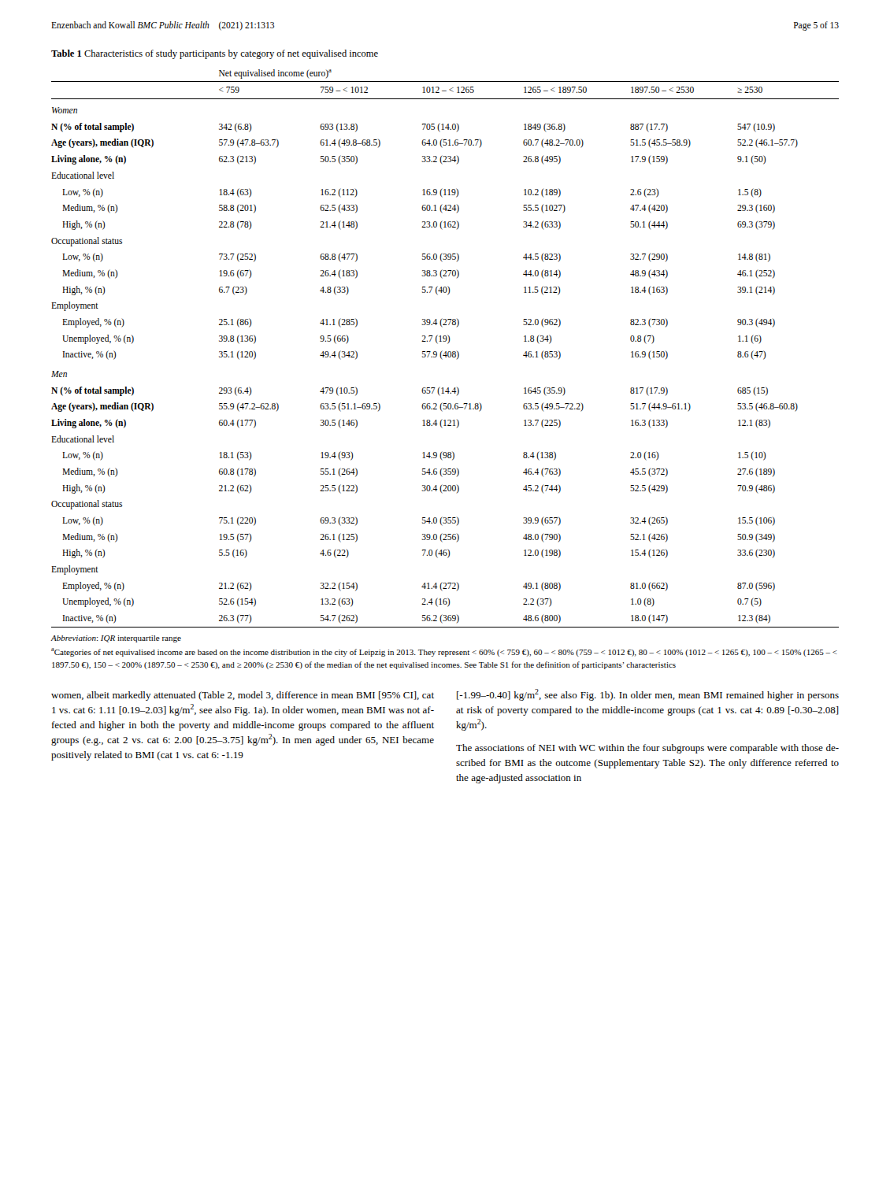Enzenbach and Kowall BMC Public Health (2021) 21:1313
Page 5 of 13
Table 1 Characteristics of study participants by category of net equivalised income
| | Net equivalised income (euro) a |
| --- | --- |
| | < 759 | 759 – < 1012 | 1012 – < 1265 | 1265 – < 1897.50 | 1897.50 – < 2530 | ≥ 2530 |
| Women |
| N (% of total sample) | 342 (6.8) | 693 (13.8) | 705 (14.0) | 1849 (36.8) | 887 (17.7) | 547 (10.9) |
| Age (years), median (IQR) | 57.9 (47.8–63.7) | 61.4 (49.8–68.5) | 64.0 (51.6–70.7) | 60.7 (48.2–70.0) | 51.5 (45.5–58.9) | 52.2 (46.1–57.7) |
| Living alone, % (n) | 62.3 (213) | 50.5 (350) | 33.2 (234) | 26.8 (495) | 17.9 (159) | 9.1 (50) |
| Educational level |
| Low, % (n) | 18.4 (63) | 16.2 (112) | 16.9 (119) | 10.2 (189) | 2.6 (23) | 1.5 (8) |
| Medium, % (n) | 58.8 (201) | 62.5 (433) | 60.1 (424) | 55.5 (1027) | 47.4 (420) | 29.3 (160) |
| High, % (n) | 22.8 (78) | 21.4 (148) | 23.0 (162) | 34.2 (633) | 50.1 (444) | 69.3 (379) |
| Occupational status |
| Low, % (n) | 73.7 (252) | 68.8 (477) | 56.0 (395) | 44.5 (823) | 32.7 (290) | 14.8 (81) |
| Medium, % (n) | 19.6 (67) | 26.4 (183) | 38.3 (270) | 44.0 (814) | 48.9 (434) | 46.1 (252) |
| High, % (n) | 6.7 (23) | 4.8 (33) | 5.7 (40) | 11.5 (212) | 18.4 (163) | 39.1 (214) |
| Employment |
| Employed, % (n) | 25.1 (86) | 41.1 (285) | 39.4 (278) | 52.0 (962) | 82.3 (730) | 90.3 (494) |
| Unemployed, % (n) | 39.8 (136) | 9.5 (66) | 2.7 (19) | 1.8 (34) | 0.8 (7) | 1.1 (6) |
| Inactive, % (n) | 35.1 (120) | 49.4 (342) | 57.9 (408) | 46.1 (853) | 16.9 (150) | 8.6 (47) |
| Men |
| N (% of total sample) | 293 (6.4) | 479 (10.5) | 657 (14.4) | 1645 (35.9) | 817 (17.9) | 685 (15) |
| Age (years), median (IQR) | 55.9 (47.2–62.8) | 63.5 (51.1–69.5) | 66.2 (50.6–71.8) | 63.5 (49.5–72.2) | 51.7 (44.9–61.1) | 53.5 (46.8–60.8) |
| Living alone, % (n) | 60.4 (177) | 30.5 (146) | 18.4 (121) | 13.7 (225) | 16.3 (133) | 12.1 (83) |
| Educational level |
| Low, % (n) | 18.1 (53) | 19.4 (93) | 14.9 (98) | 8.4 (138) | 2.0 (16) | 1.5 (10) |
| Medium, % (n) | 60.8 (178) | 55.1 (264) | 54.6 (359) | 46.4 (763) | 45.5 (372) | 27.6 (189) |
| High, % (n) | 21.2 (62) | 25.5 (122) | 30.4 (200) | 45.2 (744) | 52.5 (429) | 70.9 (486) |
| Occupational status |
| Low, % (n) | 75.1 (220) | 69.3 (332) | 54.0 (355) | 39.9 (657) | 32.4 (265) | 15.5 (106) |
| Medium, % (n) | 19.5 (57) | 26.1 (125) | 39.0 (256) | 48.0 (790) | 52.1 (426) | 50.9 (349) |
| High, % (n) | 5.5 (16) | 4.6 (22) | 7.0 (46) | 12.0 (198) | 15.4 (126) | 33.6 (230) |
| Employment |
| Employed, % (n) | 21.2 (62) | 32.2 (154) | 41.4 (272) | 49.1 (808) | 81.0 (662) | 87.0 (596) |
| Unemployed, % (n) | 52.6 (154) | 13.2 (63) | 2.4 (16) | 2.2 (37) | 1.0 (8) | 0.7 (5) |
| Inactive, % (n) | 26.3 (77) | 54.7 (262) | 56.2 (369) | 48.6 (800) | 18.0 (147) | 12.3 (84) |
Abbreviation: IQR interquartile range
aCategories of net equivalised income are based on the income distribution in the city of Leipzig in 2013. They represent < 60% (< 759 €), 60 – < 80% (759 – < 1012 €), 80 – < 100% (1012 – < 1265 €), 100 – < 150% (1265 – < 1897.50 €), 150 – < 200% (1897.50 – < 2530 €), and ≥ 200% (≥ 2530 €) of the median of the net equivalised incomes. See Table S1 for the definition of participants’ characteristics
women, albeit markedly attenuated (Table 2, model 3, difference in mean BMI [95% CI], cat 1 vs. cat 6: 1.11 [0.19–2.03] kg/m2, see also Fig. 1a). In older women, mean BMI was not affected and higher in both the poverty and middle-income groups compared to the affluent groups (e.g., cat 2 vs. cat 6: 2.00 [0.25–3.75] kg/m2). In men aged under 65, NEI became positively related to BMI (cat 1 vs. cat 6: -1.19
[-1.99–-0.40] kg/m2, see also Fig. 1b). In older men, mean BMI remained higher in persons at risk of poverty compared to the middle-income groups (cat 1 vs. cat 4: 0.89 [-0.30–2.08] kg/m2).
The associations of NEI with WC within the four subgroups were comparable with those described for BMI as the outcome (Supplementary Table S2). The only difference referred to the age-adjusted association in